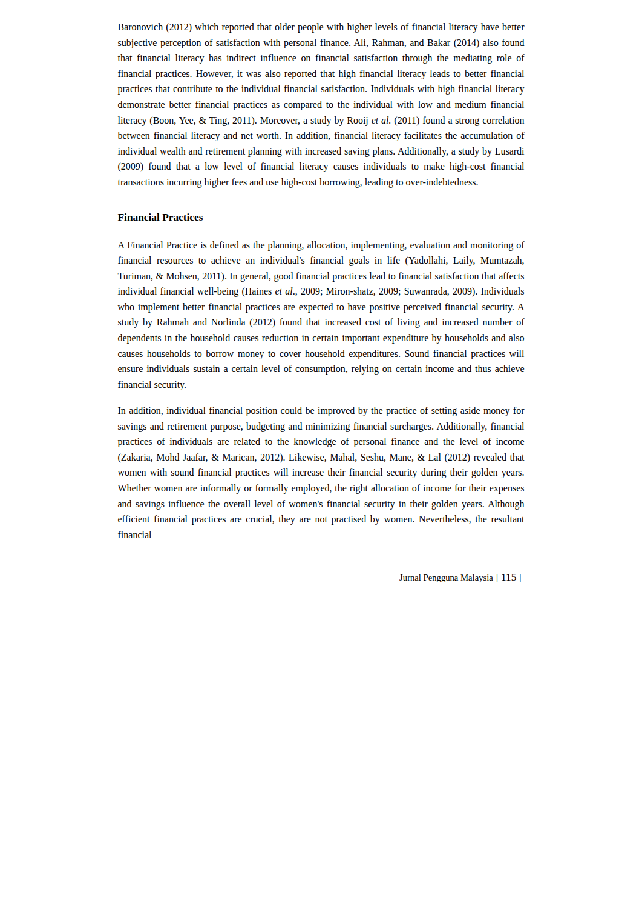Baronovich (2012) which reported that older people with higher levels of financial literacy have better subjective perception of satisfaction with personal finance. Ali, Rahman, and Bakar (2014) also found that financial literacy has indirect influence on financial satisfaction through the mediating role of financial practices. However, it was also reported that high financial literacy leads to better financial practices that contribute to the individual financial satisfaction. Individuals with high financial literacy demonstrate better financial practices as compared to the individual with low and medium financial literacy (Boon, Yee, & Ting, 2011). Moreover, a study by Rooij et al. (2011) found a strong correlation between financial literacy and net worth. In addition, financial literacy facilitates the accumulation of individual wealth and retirement planning with increased saving plans. Additionally, a study by Lusardi (2009) found that a low level of financial literacy causes individuals to make high-cost financial transactions incurring higher fees and use high-cost borrowing, leading to over-indebtedness.
Financial Practices
A Financial Practice is defined as the planning, allocation, implementing, evaluation and monitoring of financial resources to achieve an individual's financial goals in life (Yadollahi, Laily, Mumtazah, Turiman, & Mohsen, 2011). In general, good financial practices lead to financial satisfaction that affects individual financial well-being (Haines et al., 2009; Miron-shatz, 2009; Suwanrada, 2009). Individuals who implement better financial practices are expected to have positive perceived financial security. A study by Rahmah and Norlinda (2012) found that increased cost of living and increased number of dependents in the household causes reduction in certain important expenditure by households and also causes households to borrow money to cover household expenditures. Sound financial practices will ensure individuals sustain a certain level of consumption, relying on certain income and thus achieve financial security.
In addition, individual financial position could be improved by the practice of setting aside money for savings and retirement purpose, budgeting and minimizing financial surcharges. Additionally, financial practices of individuals are related to the knowledge of personal finance and the level of income (Zakaria, Mohd Jaafar, & Marican, 2012). Likewise, Mahal, Seshu, Mane, & Lal (2012) revealed that women with sound financial practices will increase their financial security during their golden years. Whether women are informally or formally employed, the right allocation of income for their expenses and savings influence the overall level of women's financial security in their golden years. Although efficient financial practices are crucial, they are not practised by women. Nevertheless, the resultant financial
Jurnal Pengguna Malaysia|115|